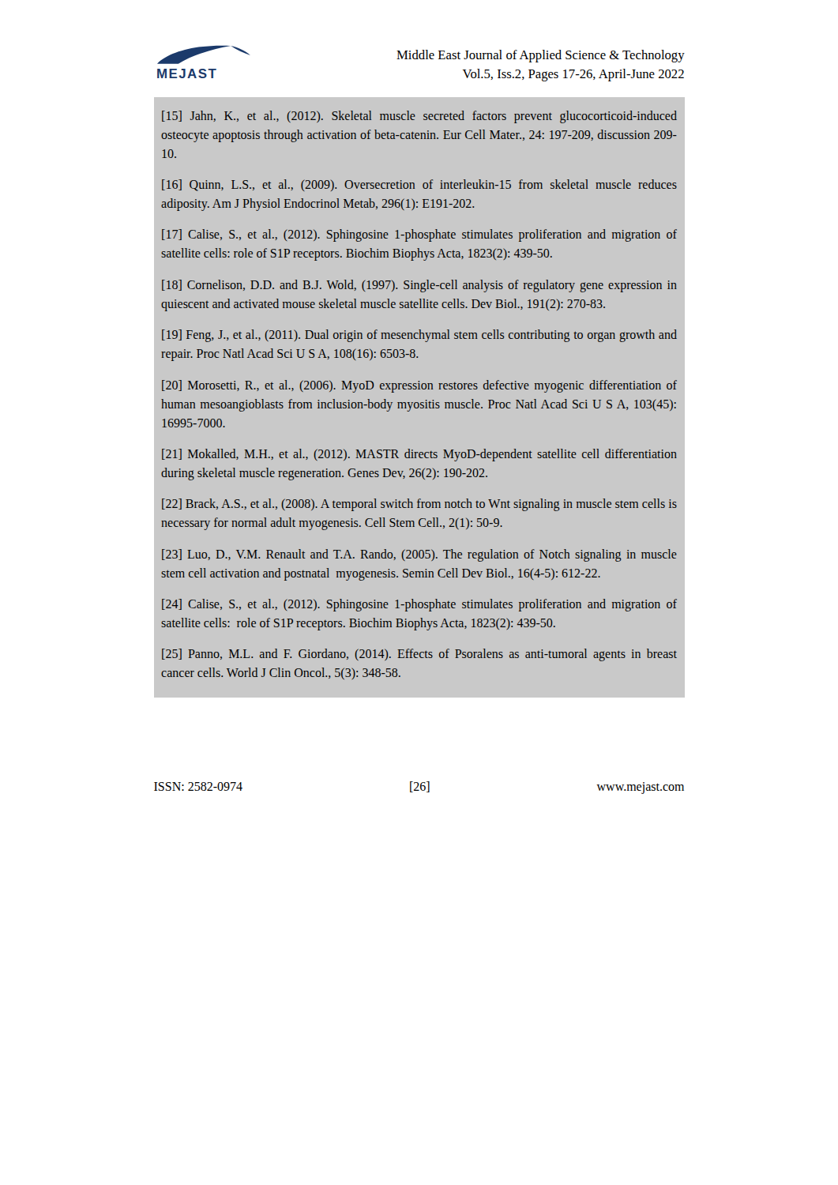MEJAST MEJAST
Middle East Journal of Applied Science & Technology
Vol.5, Iss.2, Pages 17-26, April-June 2022
[15] Jahn, K., et al., (2012). Skeletal muscle secreted factors prevent glucocorticoid-induced osteocyte apoptosis through activation of beta-catenin. Eur Cell Mater., 24: 197-209, discussion 209-10.
[16] Quinn, L.S., et al., (2009). Oversecretion of interleukin-15 from skeletal muscle reduces adiposity. Am J Physiol Endocrinol Metab, 296(1): E191-202.
[17] Calise, S., et al., (2012). Sphingosine 1-phosphate stimulates proliferation and migration of satellite cells: role of S1P receptors. Biochim Biophys Acta, 1823(2): 439-50.
[18] Cornelison, D.D. and B.J. Wold, (1997). Single-cell analysis of regulatory gene expression in quiescent and activated mouse skeletal muscle satellite cells. Dev Biol., 191(2): 270-83.
[19] Feng, J., et al., (2011). Dual origin of mesenchymal stem cells contributing to organ growth and repair. Proc Natl Acad Sci U S A, 108(16): 6503-8.
[20] Morosetti, R., et al., (2006). MyoD expression restores defective myogenic differentiation of human mesoangioblasts from inclusion-body myositis muscle. Proc Natl Acad Sci U S A, 103(45): 16995-7000.
[21] Mokalled, M.H., et al., (2012). MASTR directs MyoD-dependent satellite cell differentiation during skeletal muscle regeneration. Genes Dev, 26(2): 190-202.
[22] Brack, A.S., et al., (2008). A temporal switch from notch to Wnt signaling in muscle stem cells is necessary for normal adult myogenesis. Cell Stem Cell., 2(1): 50-9.
[23] Luo, D., V.M. Renault and T.A. Rando, (2005). The regulation of Notch signaling in muscle stem cell activation and postnatal myogenesis. Semin Cell Dev Biol., 16(4-5): 612-22.
[24] Calise, S., et al., (2012). Sphingosine 1-phosphate stimulates proliferation and migration of satellite cells: role of S1P receptors. Biochim Biophys Acta, 1823(2): 439-50.
[25] Panno, M.L. and F. Giordano, (2014). Effects of Psoralens as anti-tumoral agents in breast cancer cells. World J Clin Oncol., 5(3): 348-58.
ISSN: 2582-0974
[26]
www.mejast.com